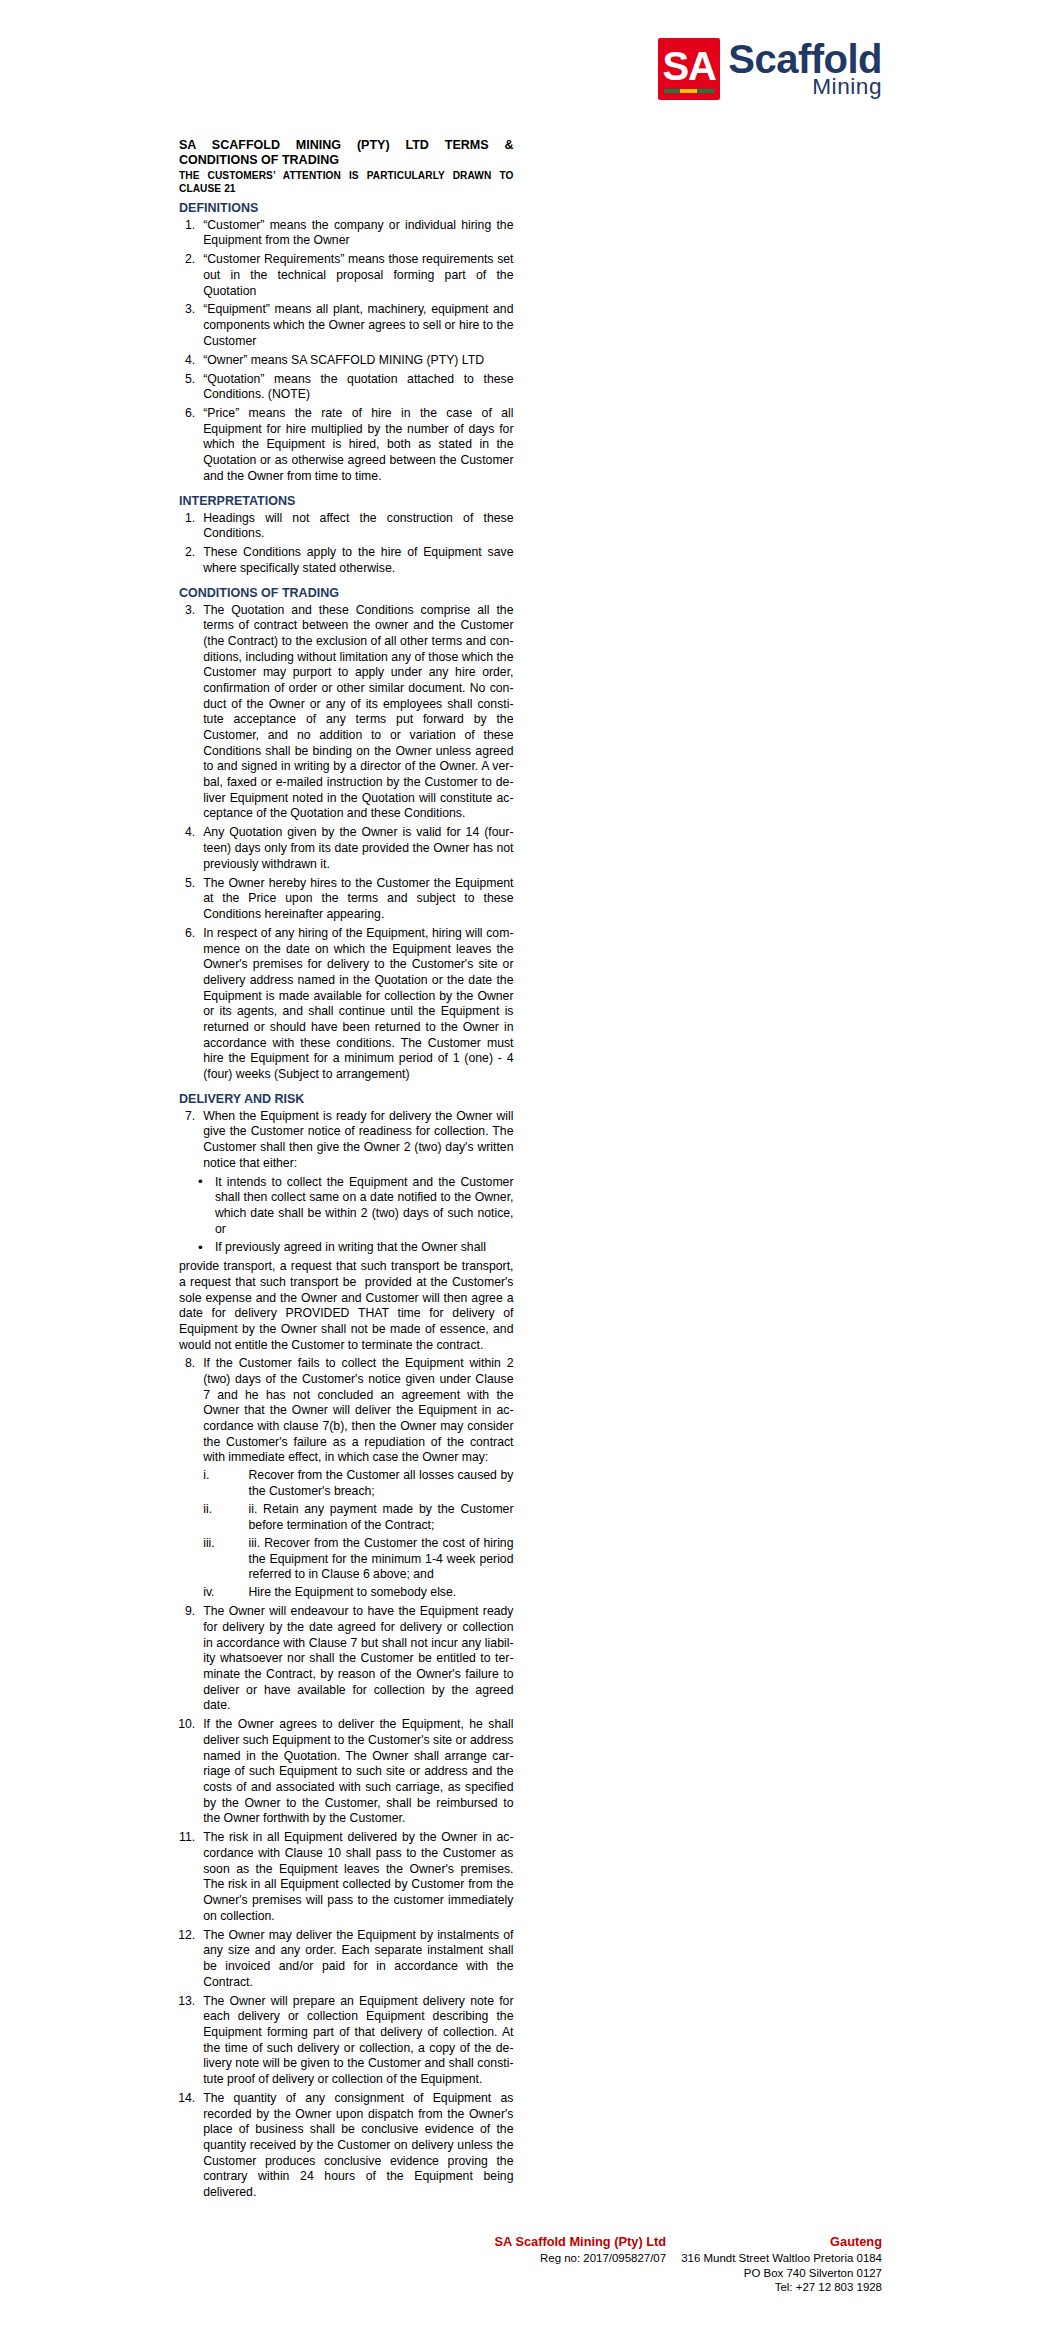SA
Scaffold
Mining
SA Scaffold Mining (Pty) Ltd Terms & Conditions of Trading
The customers’ attention is particularly drawn to clause 21
Definitions
“Customer” means the company or individual hiring the Equipment from the Owner
“Customer Requirements” means those requirements set out in the technical proposal forming part of the Quotation
“Equipment” means all plant, machinery, equipment and components which the Owner agrees to sell or hire to the Customer
“Owner” means SA SCAFFOLD MINING (PTY) LTD
“Quotation” means the quotation attached to these Conditions. (NOTE)
“Price” means the rate of hire in the case of all Equipment for hire multiplied by the number of days for which the Equipment is hired, both as stated in the Quotation or as otherwise agreed between the Customer and the Owner from time to time.
Interpretations
Headings will not affect the construction of these Conditions.
These Conditions apply to the hire of Equipment save where specifically stated otherwise.
Conditions of Trading
The Quotation and these Conditions comprise all the terms of contract between the owner and the Customer (the Contract) to the exclusion of all other terms and conditions, including without limitation any of those which the Customer may purport to apply under any hire order, confirmation of order or other similar document. No conduct of the Owner or any of its employees shall constitute acceptance of any terms put forward by the Customer, and no addition to or variation of these Conditions shall be binding on the Owner unless agreed to and signed in writing by a director of the Owner. A verbal, faxed or e-mailed instruction by the Customer to deliver Equipment noted in the Quotation will constitute acceptance of the Quotation and these Conditions.
Any Quotation given by the Owner is valid for 14 (fourteen) days only from its date provided the Owner has not previously withdrawn it.
The Owner hereby hires to the Customer the Equipment at the Price upon the terms and subject to these Conditions hereinafter appearing.
In respect of any hiring of the Equipment, hiring will commence on the date on which the Equipment leaves the Owner's premises for delivery to the Customer's site or delivery address named in the Quotation or the date the Equipment is made available for collection by the Owner or its agents, and shall continue until the Equipment is returned or should have been returned to the Owner in accordance with these conditions. The Customer must hire the Equipment for a minimum period of 1 (one) - 4 (four) weeks (Subject to arrangement)
Delivery and Risk
When the Equipment is ready for delivery the Owner will give the Customer notice of readiness for collection. The Customer shall then give the Owner 2 (two) day's written notice that either:
It intends to collect the Equipment and the Customer shall then collect same on a date notified to the Owner, which date shall be within 2 (two) days of such notice, or
If previously agreed in writing that the Owner shall
provide transport, a request that such transport be transport, a request that such transport be provided at the Customer's sole expense and the Owner and Customer will then agree a date for delivery PROVIDED THAT time for delivery of Equipment by the Owner shall not be made of essence, and would not entitle the Customer to terminate the contract.
If the Customer fails to collect the Equipment within 2 (two) days of the Customer's notice given under Clause 7 and he has not concluded an agreement with the Owner that the Owner will deliver the Equipment in accordance with clause 7(b), then the Owner may consider the Customer's failure as a repudiation of the contract with immediate effect, in which case the Owner may:
Recover from the Customer all losses caused by the Customer's breach;
ii. Retain any payment made by the Customer before termination of the Contract;
iii. Recover from the Customer the cost of hiring the Equipment for the minimum 1-4 week period referred to in Clause 6 above; and
Hire the Equipment to somebody else.
The Owner will endeavour to have the Equipment ready for delivery by the date agreed for delivery or collection in accordance with Clause 7 but shall not incur any liability whatsoever nor shall the Customer be entitled to terminate the Contract, by reason of the Owner's failure to deliver or have available for collection by the agreed date.
If the Owner agrees to deliver the Equipment, he shall deliver such Equipment to the Customer's site or address named in the Quotation. The Owner shall arrange carriage of such Equipment to such site or address and the costs of and associated with such carriage, as specified by the Owner to the Customer, shall be reimbursed to the Owner forthwith by the Customer.
The risk in all Equipment delivered by the Owner in accordance with Clause 10 shall pass to the Customer as soon as the Equipment leaves the Owner's premises. The risk in all Equipment collected by Customer from the Owner's premises will pass to the customer immediately on collection.
The Owner may deliver the Equipment by instalments of any size and any order. Each separate instalment shall be invoiced and/or paid for in accordance with the Contract.
The Owner will prepare an Equipment delivery note for each delivery or collection Equipment describing the Equipment forming part of that delivery of collection. At the time of such delivery or collection, a copy of the delivery note will be given to the Customer and shall constitute proof of delivery or collection of the Equipment.
The quantity of any consignment of Equipment as recorded by the Owner upon dispatch from the Owner's place of business shall be conclusive evidence of the quantity received by the Customer on delivery unless the Customer produces conclusive evidence proving the contrary within 24 hours of the Equipment being delivered.
SA Scaffold Mining (Pty) Ltd
Reg no: 2017/095827/07
Gauteng
316 Mundt Street Waltloo Pretoria 0184
PO Box 740 Silverton 0127
Tel: +27 12 803 1928